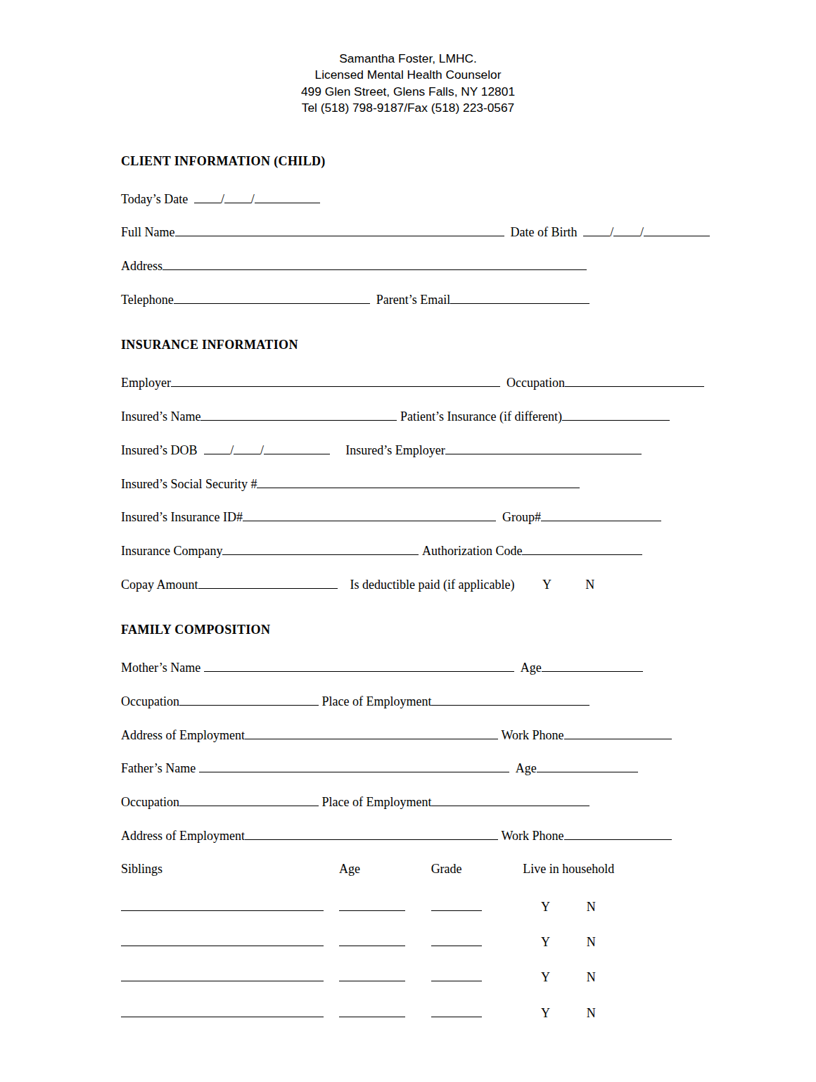Samantha Foster, LMHC.
Licensed Mental Health Counselor
499 Glen Street, Glens Falls, NY 12801
Tel (518) 798-9187/Fax (518) 223-0567
CLIENT INFORMATION (CHILD)
Today’s Date / /
Full Name Date of Birth / /
Address
Telephone Parent’s Email
INSURANCE INFORMATION
Employer Occupation
Insured’s Name Patient’s Insurance (if different)
Insured’s DOB / / Insured’s Employer
Insured’s Social Security #
Insured’s Insurance ID# Group#
Insurance Company Authorization Code
Copay Amount Is deductible paid (if applicable)YN
FAMILY COMPOSITION
Mother’s Name Age
Occupation Place of Employment
Address of Employment Work Phone
Father’s Name Age
Occupation Place of Employment
Address of Employment Work Phone
| Siblings | Age | Grade | Live in household |
| --- | --- | --- | --- |
| | | | Y N |
| | | | Y N |
| | | | Y N |
| | | | Y N |